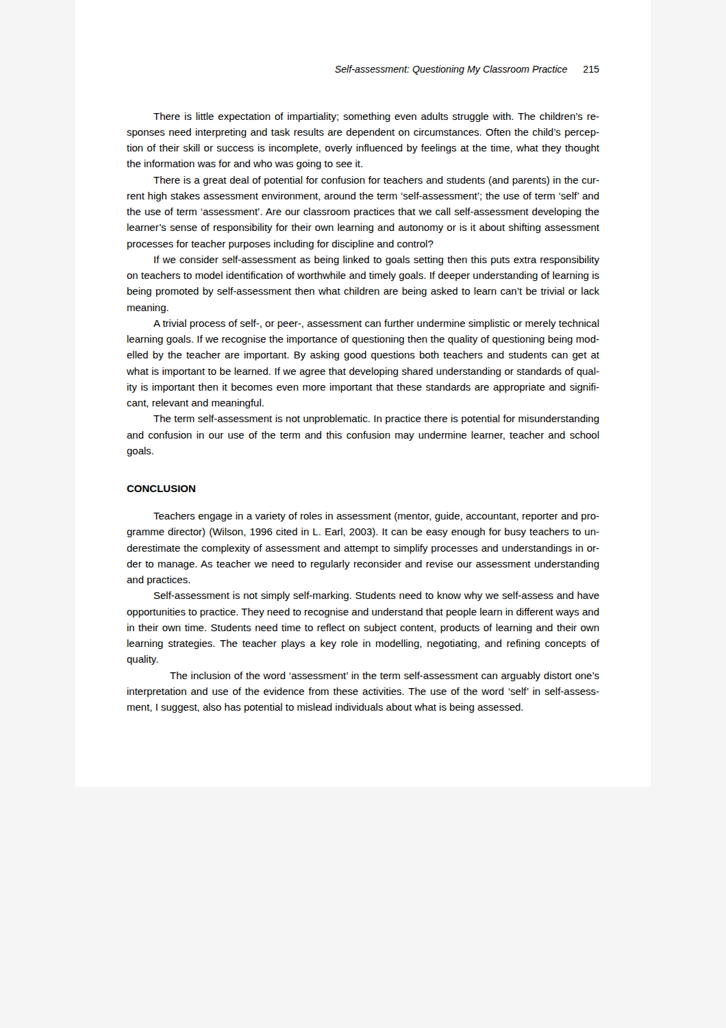Self-assessment: Questioning My Classroom Practice 215
There is little expectation of impartiality; something even adults struggle with. The children’s responses need interpreting and task results are dependent on circumstances. Often the child’s perception of their skill or success is incomplete, overly influenced by feelings at the time, what they thought the information was for and who was going to see it.
There is a great deal of potential for confusion for teachers and students (and parents) in the current high stakes assessment environment, around the term ‘self-assessment’; the use of term ‘self’ and the use of term ‘assessment’. Are our classroom practices that we call self-assessment developing the learner’s sense of responsibility for their own learning and autonomy or is it about shifting assessment processes for teacher purposes including for discipline and control?
If we consider self-assessment as being linked to goals setting then this puts extra responsibility on teachers to model identification of worthwhile and timely goals. If deeper understanding of learning is being promoted by self-assessment then what children are being asked to learn can’t be trivial or lack meaning.
A trivial process of self-, or peer-, assessment can further undermine simplistic or merely technical learning goals. If we recognise the importance of questioning then the quality of questioning being modelled by the teacher are important. By asking good questions both teachers and students can get at what is important to be learned. If we agree that developing shared understanding or standards of quality is important then it becomes even more important that these standards are appropriate and significant, relevant and meaningful.
The term self-assessment is not unproblematic. In practice there is potential for misunderstanding and confusion in our use of the term and this confusion may undermine learner, teacher and school goals.
Conclusion
Teachers engage in a variety of roles in assessment (mentor, guide, accountant, reporter and programme director) (Wilson, 1996 cited in L. Earl, 2003). It can be easy enough for busy teachers to underestimate the complexity of assessment and attempt to simplify processes and understandings in order to manage. As teacher we need to regularly reconsider and revise our assessment understanding and practices.
Self-assessment is not simply self-marking. Students need to know why we self-assess and have opportunities to practice. They need to recognise and understand that people learn in different ways and in their own time. Students need time to reflect on subject content, products of learning and their own learning strategies. The teacher plays a key role in modelling, negotiating, and refining concepts of quality.
The inclusion of the word ‘assessment’ in the term self-assessment can arguably distort one’s interpretation and use of the evidence from these activities. The use of the word ‘self’ in self-assessment, I suggest, also has potential to mislead individuals about what is being assessed.